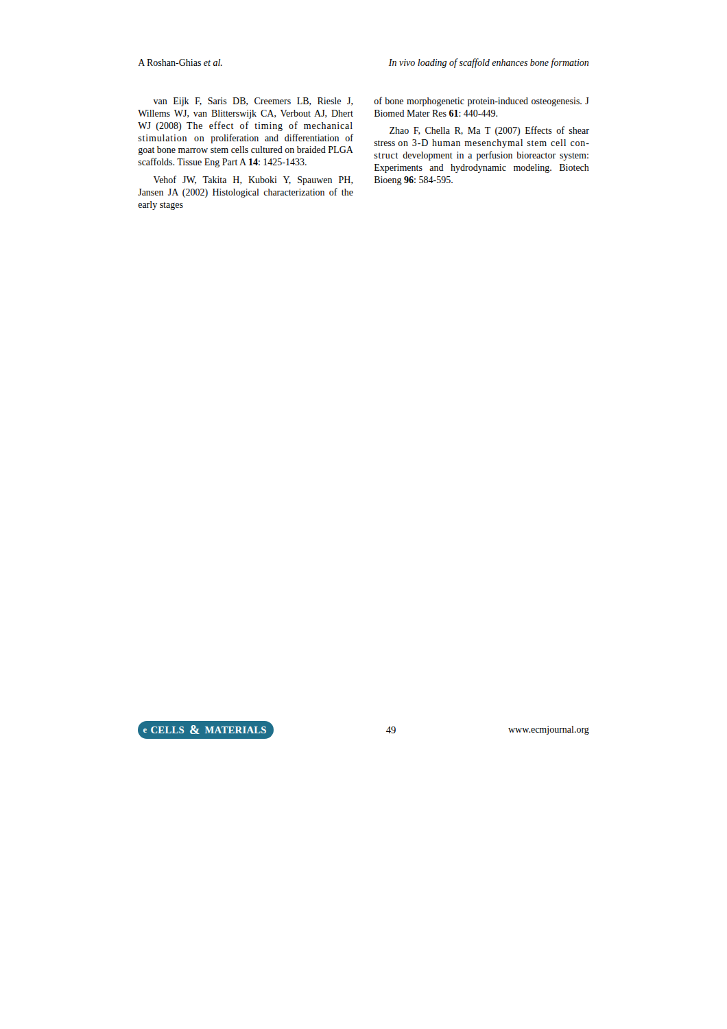A Roshan-Ghias et al.
In vivo loading of scaffold enhances bone formation
van Eijk F, Saris DB, Creemers LB, Riesle J, Willems WJ, van Blitterswijk CA, Verbout AJ, Dhert WJ (2008) The effect of timing of mechanical stimulation on proliferation and differentiation of goat bone marrow stem cells cultured on braided PLGA scaffolds. Tissue Eng Part A 14: 1425-1433.
Vehof JW, Takita H, Kuboki Y, Spauwen PH, Jansen JA (2002) Histological characterization of the early stages
of bone morphogenetic protein-induced osteogenesis. J Biomed Mater Res 61: 440-449.
Zhao F, Chella R, Ma T (2007) Effects of shear stress on 3-D human mesenchymal stem cell construct development in a perfusion bioreactor system: Experiments and hydrodynamic modeling. Biotech Bioeng 96: 584-595.
e CELLS&MATERIALS
49
www.ecmjournal.org